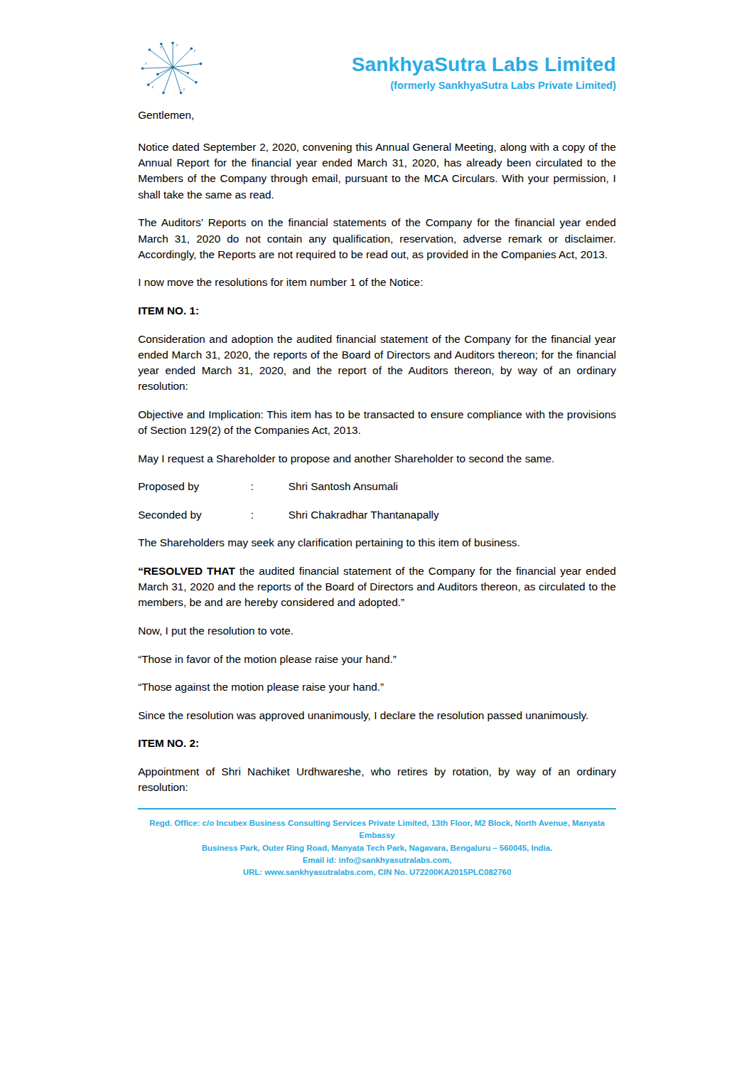z y x z y x
SankhyaSutra Labs Limited
(formerly SankhyaSutra Labs Private Limited)
Gentlemen,
Notice dated September 2, 2020, convening this Annual General Meeting, along with a copy of the Annual Report for the financial year ended March 31, 2020, has already been circulated to the Members of the Company through email, pursuant to the MCA Circulars. With your permission, I shall take the same as read.
The Auditors’ Reports on the financial statements of the Company for the financial year ended March 31, 2020 do not contain any qualification, reservation, adverse remark or disclaimer. Accordingly, the Reports are not required to be read out, as provided in the Companies Act, 2013.
I now move the resolutions for item number 1 of the Notice:
ITEM NO. 1:
Consideration and adoption the audited financial statement of the Company for the financial year ended March 31, 2020, the reports of the Board of Directors and Auditors thereon; for the financial year ended March 31, 2020, and the report of the Auditors thereon, by way of an ordinary resolution:
Objective and Implication: This item has to be transacted to ensure compliance with the provisions of Section 129(2) of the Companies Act, 2013.
May I request a Shareholder to propose and another Shareholder to second the same.
Proposed by: Shri Santosh Ansumali
Seconded by: Shri Chakradhar Thantanapally
The Shareholders may seek any clarification pertaining to this item of business.
“RESOLVED THAT the audited financial statement of the Company for the financial year ended March 31, 2020 and the reports of the Board of Directors and Auditors thereon, as circulated to the members, be and are hereby considered and adopted.”
Now, I put the resolution to vote.
“Those in favor of the motion please raise your hand.”
“Those against the motion please raise your hand.”
Since the resolution was approved unanimously, I declare the resolution passed unanimously.
ITEM NO. 2:
Appointment of Shri Nachiket Urdhwareshe, who retires by rotation, by way of an ordinary resolution:
Regd. Office: c/o Incubex Business Consulting Services Private Limited, 13th Floor, M2 Block, North Avenue, Manyata Embassy Business Park, Outer Ring Road, Manyata Tech Park, Nagavara, Bengaluru – 560045, India. Email id: info@sankhyasutralabs.com, URL: www.sankhyasutralabs.com, CIN No. U72200KA2015PLC082760